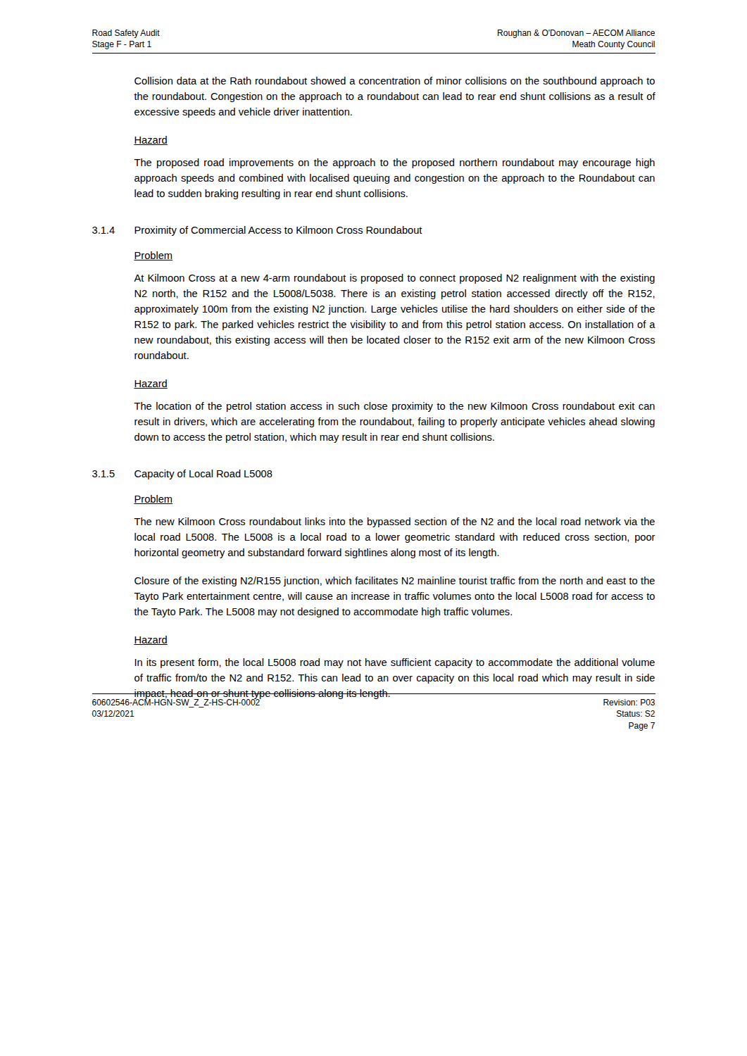Road Safety Audit
Stage F - Part 1
Roughan & O'Donovan – AECOM Alliance
Meath County Council
Collision data at the Rath roundabout showed a concentration of minor collisions on the southbound approach to the roundabout. Congestion on the approach to a roundabout can lead to rear end shunt collisions as a result of excessive speeds and vehicle driver inattention.
Hazard
The proposed road improvements on the approach to the proposed northern roundabout may encourage high approach speeds and combined with localised queuing and congestion on the approach to the Roundabout can lead to sudden braking resulting in rear end shunt collisions.
3.1.4 Proximity of Commercial Access to Kilmoon Cross Roundabout
Problem
At Kilmoon Cross at a new 4-arm roundabout is proposed to connect proposed N2 realignment with the existing N2 north, the R152 and the L5008/L5038. There is an existing petrol station accessed directly off the R152, approximately 100m from the existing N2 junction. Large vehicles utilise the hard shoulders on either side of the R152 to park. The parked vehicles restrict the visibility to and from this petrol station access. On installation of a new roundabout, this existing access will then be located closer to the R152 exit arm of the new Kilmoon Cross roundabout.
Hazard
The location of the petrol station access in such close proximity to the new Kilmoon Cross roundabout exit can result in drivers, which are accelerating from the roundabout, failing to properly anticipate vehicles ahead slowing down to access the petrol station, which may result in rear end shunt collisions.
3.1.5 Capacity of Local Road L5008
Problem
The new Kilmoon Cross roundabout links into the bypassed section of the N2 and the local road network via the local road L5008. The L5008 is a local road to a lower geometric standard with reduced cross section, poor horizontal geometry and substandard forward sightlines along most of its length.
Closure of the existing N2/R155 junction, which facilitates N2 mainline tourist traffic from the north and east to the Tayto Park entertainment centre, will cause an increase in traffic volumes onto the local L5008 road for access to the Tayto Park. The L5008 may not designed to accommodate high traffic volumes.
Hazard
In its present form, the local L5008 road may not have sufficient capacity to accommodate the additional volume of traffic from/to the N2 and R152. This can lead to an over capacity on this local road which may result in side impact, head-on or shunt type collisions along its length.
60602546-ACM-HGN-SW_Z_Z-HS-CH-0002
03/12/2021
Revision: P03
Status: S2
Page 7